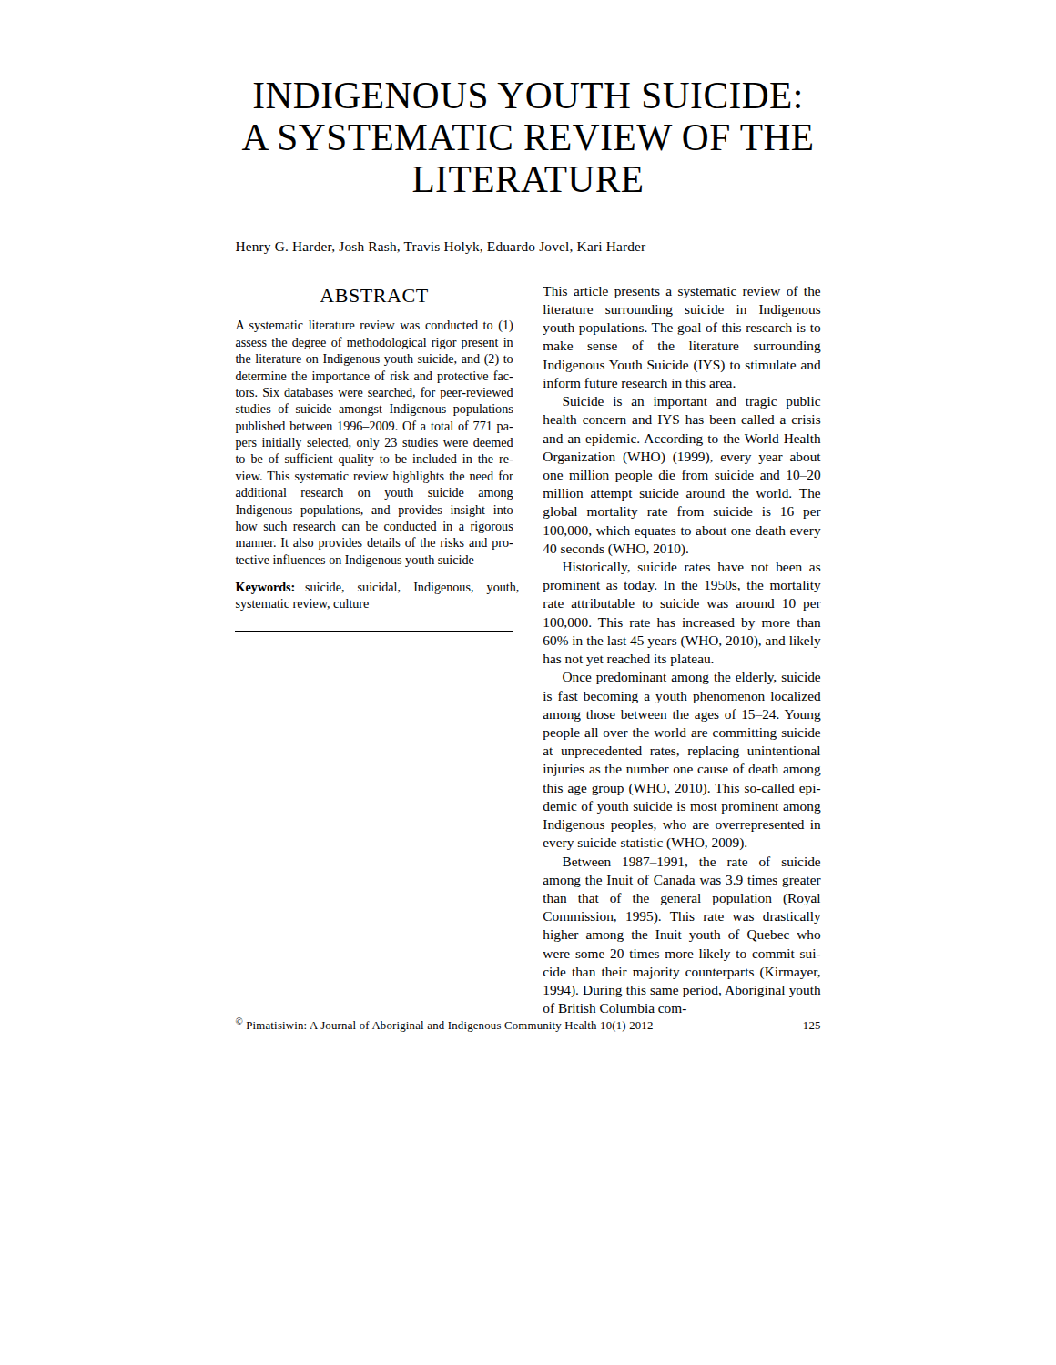Indigenous Youth Suicide: A Systematic Review of the Literature
Henry G. Harder, Josh Rash, Travis Holyk, Eduardo Jovel, Kari Harder
Abstract
A systematic literature review was conducted to (1) assess the degree of methodological rigor present in the literature on Indigenous youth suicide, and (2) to determine the importance of risk and protective factors. Six databases were searched, for peer-reviewed studies of suicide amongst Indigenous populations published between 1996–2009. Of a total of 771 papers initially selected, only 23 studies were deemed to be of sufficient quality to be included in the review. This systematic review highlights the need for additional research on youth suicide among Indigenous populations, and provides insight into how such research can be conducted in a rigorous manner. It also provides details of the risks and protective influences on Indigenous youth suicide
Keywords: suicide, suicidal, Indigenous, youth, systematic review, culture
This article presents a systematic review of the literature surrounding suicide in Indigenous youth populations. The goal of this research is to make sense of the literature surrounding Indigenous Youth Suicide (IYS) to stimulate and inform future research in this area.
Suicide is an important and tragic public health concern and IYS has been called a crisis and an epidemic. According to the World Health Organization (WHO) (1999), every year about one million people die from suicide and 10–20 million attempt suicide around the world. The global mortality rate from suicide is 16 per 100,000, which equates to about one death every 40 seconds (WHO, 2010).
Historically, suicide rates have not been as prominent as today. In the 1950s, the mortality rate attributable to suicide was around 10 per 100,000. This rate has increased by more than 60% in the last 45 years (WHO, 2010), and likely has not yet reached its plateau.
Once predominant among the elderly, suicide is fast becoming a youth phenomenon localized among those between the ages of 15–24. Young people all over the world are committing suicide at unprecedented rates, replacing unintentional injuries as the number one cause of death among this age group (WHO, 2010). This so-called epidemic of youth suicide is most prominent among Indigenous peoples, who are overrepresented in every suicide statistic (WHO, 2009).
Between 1987–1991, the rate of suicide among the Inuit of Canada was 3.9 times greater than that of the general population (Royal Commission, 1995). This rate was drastically higher among the Inuit youth of Quebec who were some 20 times more likely to commit suicide than their majority counterparts (Kirmayer, 1994). During this same period, Aboriginal youth of British Columbia com-
© Pimatisiwin: A Journal of Aboriginal and Indigenous Community Health 10(1) 2012
125